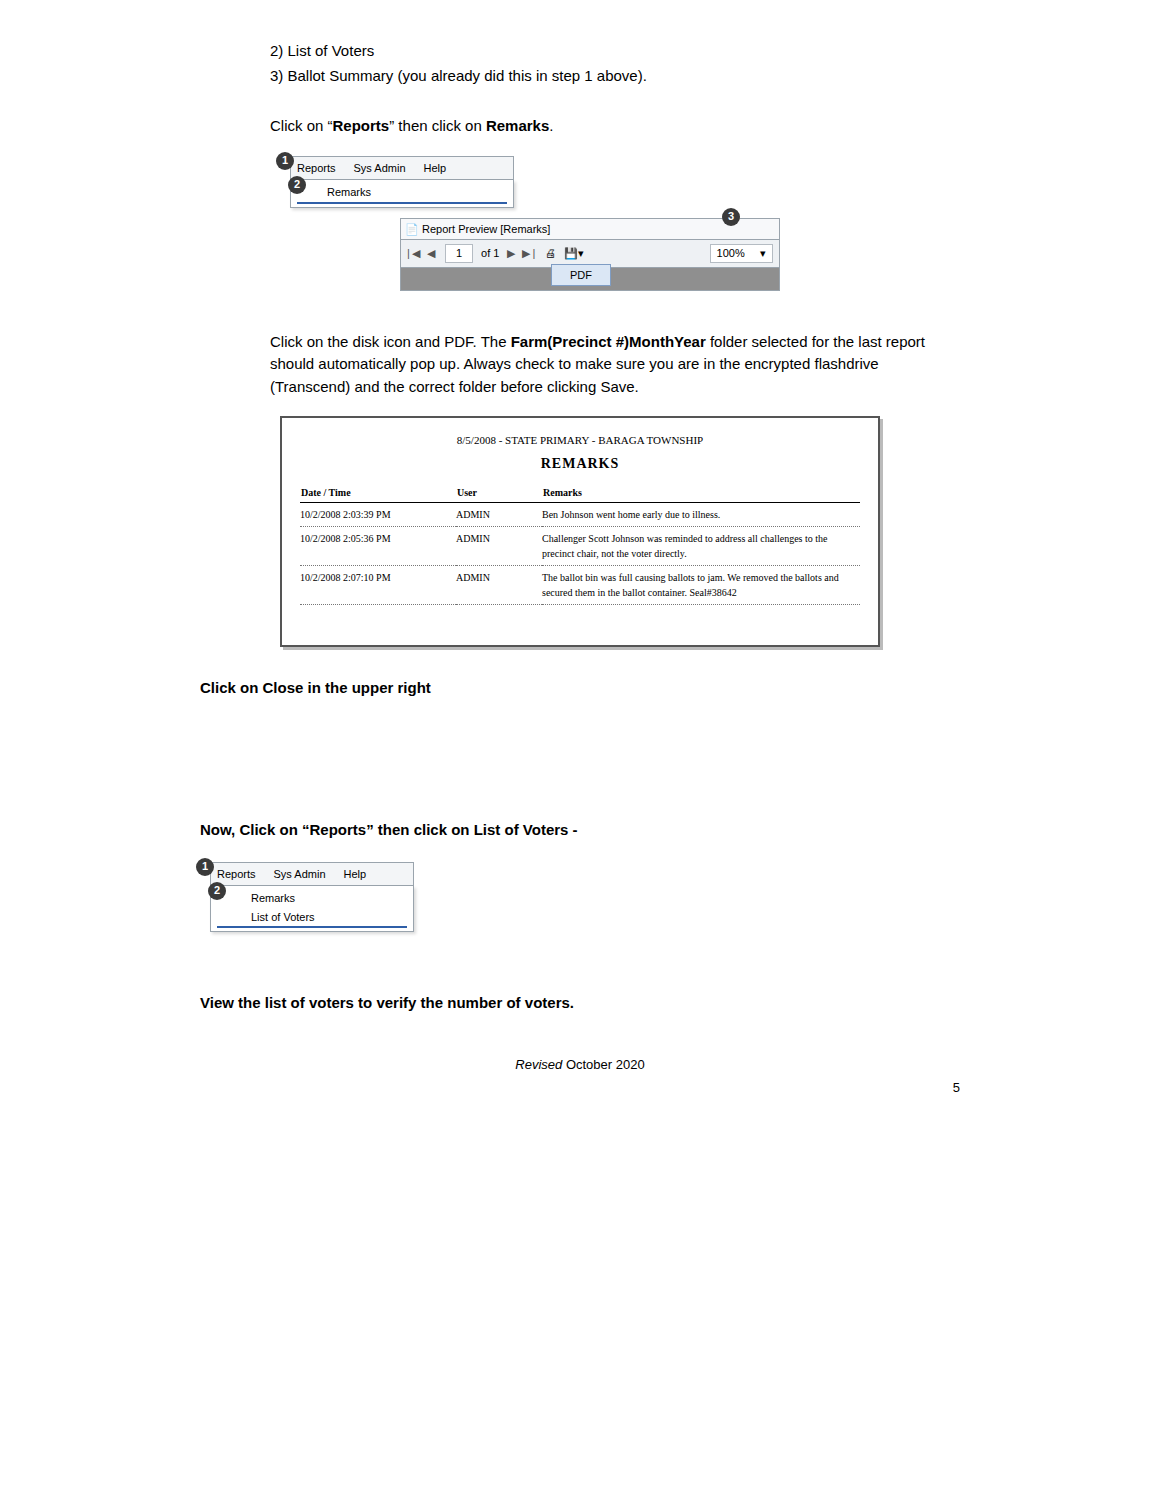2) List of Voters
3) Ballot Summary (you already did this in step 1 above).
Click on “Reports” then click on Remarks.
1 2
Reports Sys Admin Help
Remarks
3
📄 Report Preview [Remarks]
|◀ ◀ 1 of 1 ▶ ▶| 🖨 💾▾ 100% ▾
PDF
Click on the disk icon and PDF. The Farm(Precinct #)MonthYear folder selected for the last report should automatically pop up. Always check to make sure you are in the encrypted flashdrive (Transcend) and the correct folder before clicking Save.
8/5/2008 - STATE PRIMARY - BARAGA TOWNSHIP
REMARKS
| Date / Time | User | Remarks |
| --- | --- | --- |
| 10/2/2008 2:03:39 PM | ADMIN | Ben Johnson went home early due to illness. |
| 10/2/2008 2:05:36 PM | ADMIN | Challenger Scott Johnson was reminded to address all challenges to the precinct chair, not the voter directly. |
| 10/2/2008 2:07:10 PM | ADMIN | The ballot bin was full causing ballots to jam. We removed the ballots and secured them in the ballot container. Seal#38642 |
Click on Close in the upper right
Now, Click on “Reports” then click on List of Voters -
1 2
Reports Sys Admin Help
Remarks
List of Voters
View the list of voters to verify the number of voters.
Revised October 2020
5